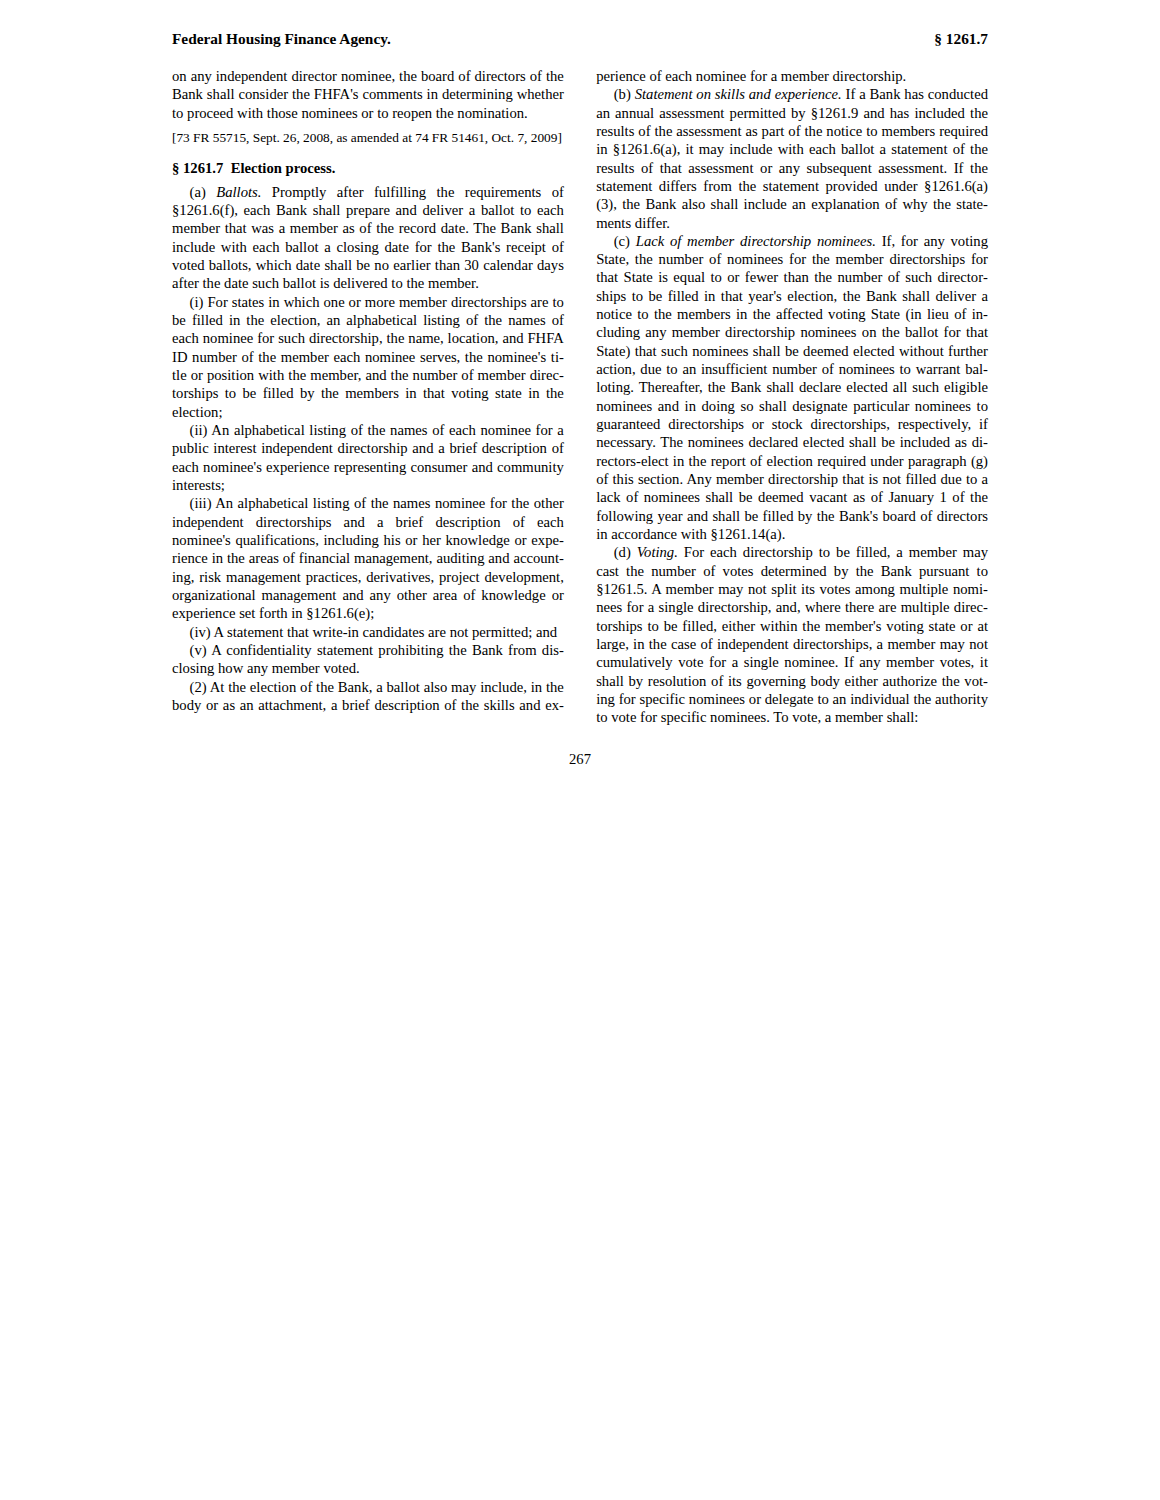Federal Housing Finance Agency.
§ 1261.7
on any independent director nominee, the board of directors of the Bank shall consider the FHFA's comments in determining whether to proceed with those nominees or to reopen the nomination.
[73 FR 55715, Sept. 26, 2008, as amended at 74 FR 51461, Oct. 7, 2009]
§ 1261.7 Election process.
(a) Ballots. Promptly after fulfilling the requirements of §1261.6(f), each Bank shall prepare and deliver a ballot to each member that was a member as of the record date. The Bank shall include with each ballot a closing date for the Bank's receipt of voted ballots, which date shall be no earlier than 30 calendar days after the date such ballot is delivered to the member.
(i) For states in which one or more member directorships are to be filled in the election, an alphabetical listing of the names of each nominee for such directorship, the name, location, and FHFA ID number of the member each nominee serves, the nominee's title or position with the member, and the number of member directorships to be filled by the members in that voting state in the election;
(ii) An alphabetical listing of the names of each nominee for a public interest independent directorship and a brief description of each nominee's experience representing consumer and community interests;
(iii) An alphabetical listing of the names nominee for the other independent directorships and a brief description of each nominee's qualifications, including his or her knowledge or experience in the areas of financial management, auditing and accounting, risk management practices, derivatives, project development, organizational management and any other area of knowledge or experience set forth in §1261.6(e);
(iv) A statement that write-in candidates are not permitted; and
(v) A confidentiality statement prohibiting the Bank from disclosing how any member voted.
(2) At the election of the Bank, a ballot also may include, in the body or as an attachment, a brief description of the skills and experience of each nominee for a member directorship.
(b) Statement on skills and experience. If a Bank has conducted an annual assessment permitted by §1261.9 and has included the results of the assessment as part of the notice to members required in §1261.6(a), it may include with each ballot a statement of the results of that assessment or any subsequent assessment. If the statement differs from the statement provided under §1261.6(a)(3), the Bank also shall include an explanation of why the statements differ.
(c) Lack of member directorship nominees. If, for any voting State, the number of nominees for the member directorships for that State is equal to or fewer than the number of such directorships to be filled in that year's election, the Bank shall deliver a notice to the members in the affected voting State (in lieu of including any member directorship nominees on the ballot for that State) that such nominees shall be deemed elected without further action, due to an insufficient number of nominees to warrant balloting. Thereafter, the Bank shall declare elected all such eligible nominees and in doing so shall designate particular nominees to guaranteed directorships or stock directorships, respectively, if necessary. The nominees declared elected shall be included as directors-elect in the report of election required under paragraph (g) of this section. Any member directorship that is not filled due to a lack of nominees shall be deemed vacant as of January 1 of the following year and shall be filled by the Bank's board of directors in accordance with §1261.14(a).
(d) Voting. For each directorship to be filled, a member may cast the number of votes determined by the Bank pursuant to §1261.5. A member may not split its votes among multiple nominees for a single directorship, and, where there are multiple directorships to be filled, either within the member's voting state or at large, in the case of independent directorships, a member may not cumulatively vote for a single nominee. If any member votes, it shall by resolution of its governing body either authorize the voting for specific nominees or delegate to an individual the authority to vote for specific nominees. To vote, a member shall:
267